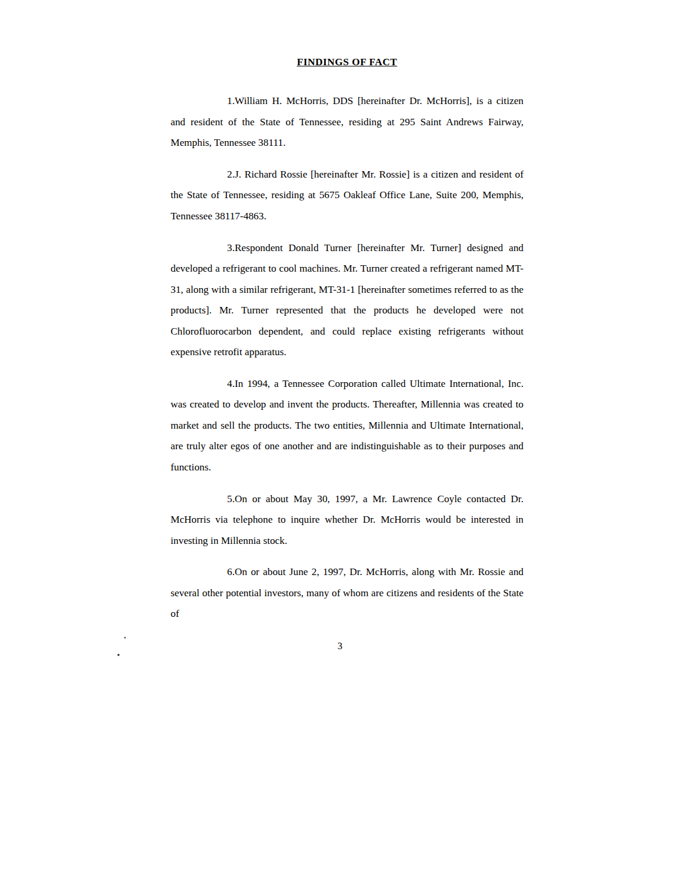FINDINGS OF FACT
1. William H. McHorris, DDS [hereinafter Dr. McHorris], is a citizen and resident of the State of Tennessee, residing at 295 Saint Andrews Fairway, Memphis, Tennessee 38111.
2. J. Richard Rossie [hereinafter Mr. Rossie] is a citizen and resident of the State of Tennessee, residing at 5675 Oakleaf Office Lane, Suite 200, Memphis, Tennessee 38117-4863.
3. Respondent Donald Turner [hereinafter Mr. Turner] designed and developed a refrigerant to cool machines. Mr. Turner created a refrigerant named MT-31, along with a similar refrigerant, MT-31-1 [hereinafter sometimes referred to as the products]. Mr. Turner represented that the products he developed were not Chlorofluorocarbon dependent, and could replace existing refrigerants without expensive retrofit apparatus.
4. In 1994, a Tennessee Corporation called Ultimate International, Inc. was created to develop and invent the products. Thereafter, Millennia was created to market and sell the products. The two entities, Millennia and Ultimate International, are truly alter egos of one another and are indistinguishable as to their purposes and functions.
5. On or about May 30, 1997, a Mr. Lawrence Coyle contacted Dr. McHorris via telephone to inquire whether Dr. McHorris would be interested in investing in Millennia stock.
6. On or about June 2, 1997, Dr. McHorris, along with Mr. Rossie and several other potential investors, many of whom are citizens and residents of the State of
•
•
3